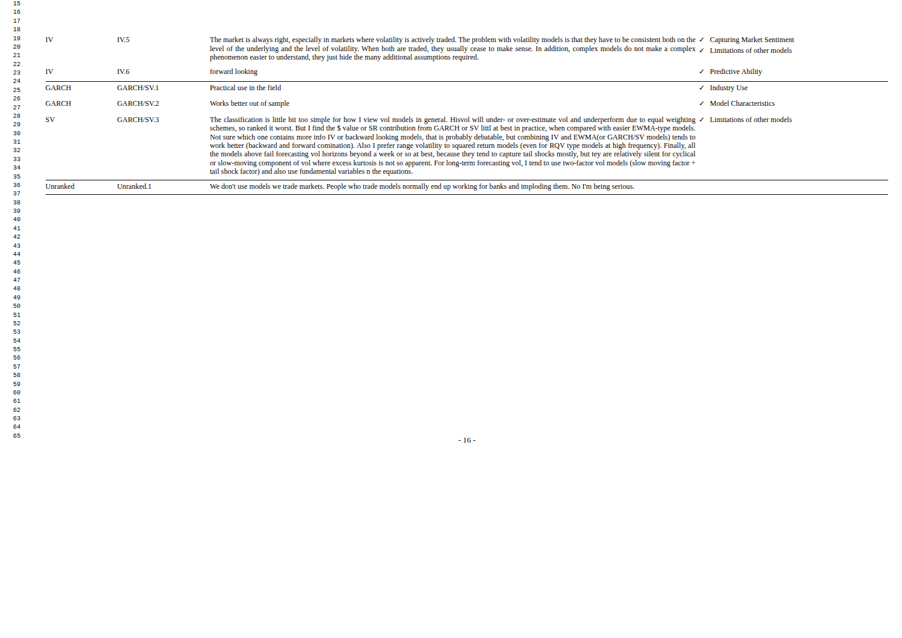15
16
17
18
19
20
21
22
23
24
25
26
27
28
29
30
31
32
33
34
35
36
37
38
39
40
41
42
43
44
45
46
47
48
49
50
51
52
53
54
55
56
57
58
59
60
61
62
63
64
65
| IV | IV.5 | The market is always right, especially in markets where volatility is actively traded. The problem with volatility models is that they have to be consistent both on the level of the underlying and the level of volatility. When both are traded, they usually cease to make sense. In addition, complex models do not make a complex phenomenon easier to understand, they just hide the many additional assumptions required. | Capturing Market Sentiment Limitations of other models |
| IV | IV.6 | forward looking | Predictive Ability |
| GARCH | GARCH/SV.1 | Practical use in the field | Industry Use |
| GARCH | GARCH/SV.2 | Works better out of sample | Model Characteristics |
| SV | GARCH/SV.3 | The classification is little bit too simple for how I view vol models in general. Hisvol will under- or over-estimate vol and underperform due to equal weighting schemes, so ranked it worst. But I find the $ value or SR contribution from GARCH or SV littl at best in practice, when compared with easier EWMA-type models. Not sure which one contains more info IV or backward looking models, that is probably debatable, but combining IV and EWMA(or GARCH/SV models) tends to work better (backward and forward comination). Also I prefer range volatility to squared return models (even for RQV type models at high frequency). Finally, all the models above fail forecasting vol horizons beyond a week or so at best, because they tend to capture tail shocks mostly, but tey are relatively silent for cyclical or slow-moving component of vol where excess kurtosis is not so apparent. For long-term forecasting vol, I tend to use two-factor vol models (slow moving factor + tail shock factor) and also use fundamental variables n the equations. | Limitations of other models |
| Unranked | Unranked.1 | We don't use models we trade markets. People who trade models normally end up working for banks and imploding them. No I'm being serious. | |
- 16 -